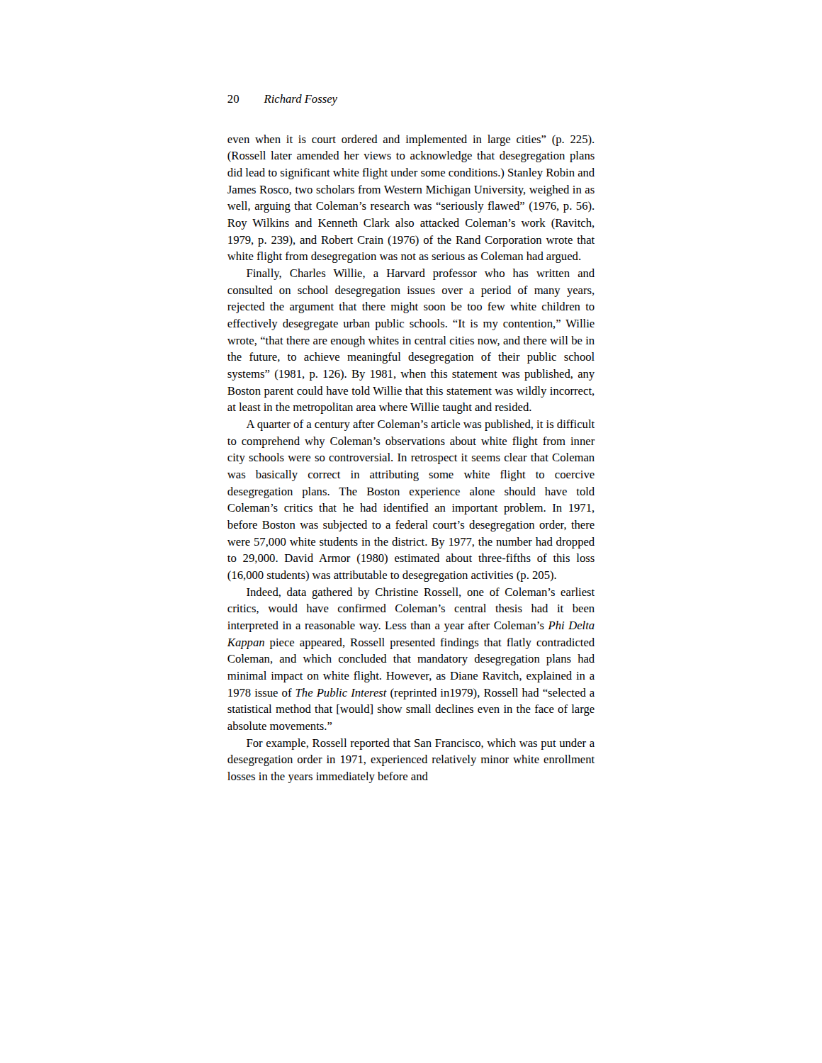20 Richard Fossey
even when it is court ordered and implemented in large cities” (p. 225). (Rossell later amended her views to acknowledge that desegregation plans did lead to significant white flight under some conditions.) Stanley Robin and James Rosco, two scholars from Western Michigan University, weighed in as well, arguing that Coleman’s research was “seriously flawed” (1976, p. 56). Roy Wilkins and Kenneth Clark also attacked Coleman’s work (Ravitch, 1979, p. 239), and Robert Crain (1976) of the Rand Corporation wrote that white flight from desegregation was not as serious as Coleman had argued.
Finally, Charles Willie, a Harvard professor who has written and consulted on school desegregation issues over a period of many years, rejected the argument that there might soon be too few white children to effectively desegregate urban public schools. “It is my contention,” Willie wrote, “that there are enough whites in central cities now, and there will be in the future, to achieve meaningful desegregation of their public school systems” (1981, p. 126). By 1981, when this statement was published, any Boston parent could have told Willie that this statement was wildly incorrect, at least in the metropolitan area where Willie taught and resided.
A quarter of a century after Coleman’s article was published, it is difficult to comprehend why Coleman’s observations about white flight from inner city schools were so controversial. In retrospect it seems clear that Coleman was basically correct in attributing some white flight to coercive desegregation plans. The Boston experience alone should have told Coleman’s critics that he had identified an important problem. In 1971, before Boston was subjected to a federal court’s desegregation order, there were 57,000 white students in the district. By 1977, the number had dropped to 29,000. David Armor (1980) estimated about three-fifths of this loss (16,000 students) was attributable to desegregation activities (p. 205).
Indeed, data gathered by Christine Rossell, one of Coleman’s earliest critics, would have confirmed Coleman’s central thesis had it been interpreted in a reasonable way. Less than a year after Coleman’s Phi Delta Kappan piece appeared, Rossell presented findings that flatly contradicted Coleman, and which concluded that mandatory desegregation plans had minimal impact on white flight. However, as Diane Ravitch, explained in a 1978 issue of The Public Interest (reprinted in1979), Rossell had “selected a statistical method that [would] show small declines even in the face of large absolute movements.”
For example, Rossell reported that San Francisco, which was put under a desegregation order in 1971, experienced relatively minor white enrollment losses in the years immediately before and